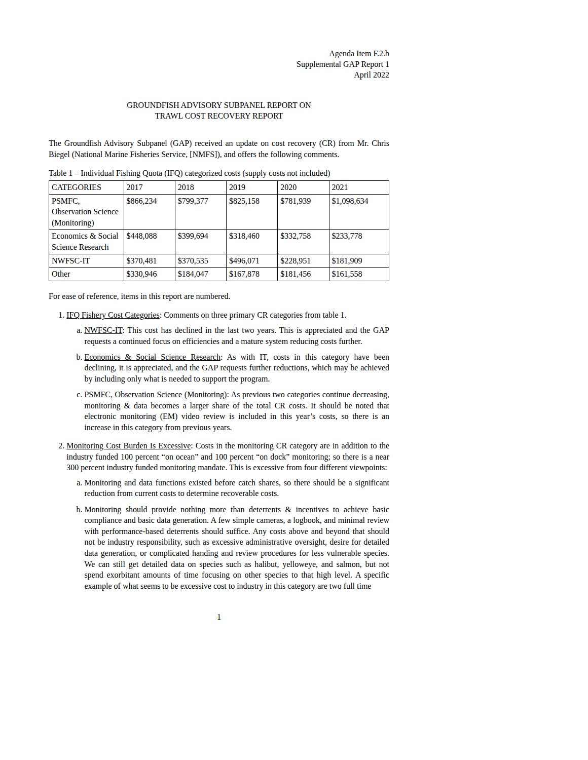Agenda Item F.2.b
Supplemental GAP Report 1
April 2022
GROUNDFISH ADVISORY SUBPANEL REPORT ON
TRAWL COST RECOVERY REPORT
The Groundfish Advisory Subpanel (GAP) received an update on cost recovery (CR) from Mr. Chris Biegel (National Marine Fisheries Service, [NMFS]), and offers the following comments.
Table 1 – Individual Fishing Quota (IFQ) categorized costs (supply costs not included)
| CATEGORIES | 2017 | 2018 | 2019 | 2020 | 2021 |
| --- | --- | --- | --- | --- | --- |
| PSMFC, Observation Science (Monitoring) | $866,234 | $799,377 | $825,158 | $781,939 | $1,098,634 |
| Economics & Social Science Research | $448,088 | $399,694 | $318,460 | $332,758 | $233,778 |
| NWFSC-IT | $370,481 | $370,535 | $496,071 | $228,951 | $181,909 |
| Other | $330,946 | $184,047 | $167,878 | $181,456 | $161,558 |
For ease of reference, items in this report are numbered.
IFQ Fishery Cost Categories: Comments on three primary CR categories from table 1.
NWFSC-IT: This cost has declined in the last two years. This is appreciated and the GAP requests a continued focus on efficiencies and a mature system reducing costs further.
Economics & Social Science Research: As with IT, costs in this category have been declining, it is appreciated, and the GAP requests further reductions, which may be achieved by including only what is needed to support the program.
PSMFC, Observation Science (Monitoring): As previous two categories continue decreasing, monitoring & data becomes a larger share of the total CR costs. It should be noted that electronic monitoring (EM) video review is included in this year’s costs, so there is an increase in this category from previous years.
Monitoring Cost Burden Is Excessive: Costs in the monitoring CR category are in addition to the industry funded 100 percent “on ocean” and 100 percent “on dock” monitoring; so there is a near 300 percent industry funded monitoring mandate. This is excessive from four different viewpoints:
Monitoring and data functions existed before catch shares, so there should be a significant reduction from current costs to determine recoverable costs.
Monitoring should provide nothing more than deterrents & incentives to achieve basic compliance and basic data generation. A few simple cameras, a logbook, and minimal review with performance-based deterrents should suffice. Any costs above and beyond that should not be industry responsibility, such as excessive administrative oversight, desire for detailed data generation, or complicated handing and review procedures for less vulnerable species. We can still get detailed data on species such as halibut, yelloweye, and salmon, but not spend exorbitant amounts of time focusing on other species to that high level. A specific example of what seems to be excessive cost to industry in this category are two full time
1